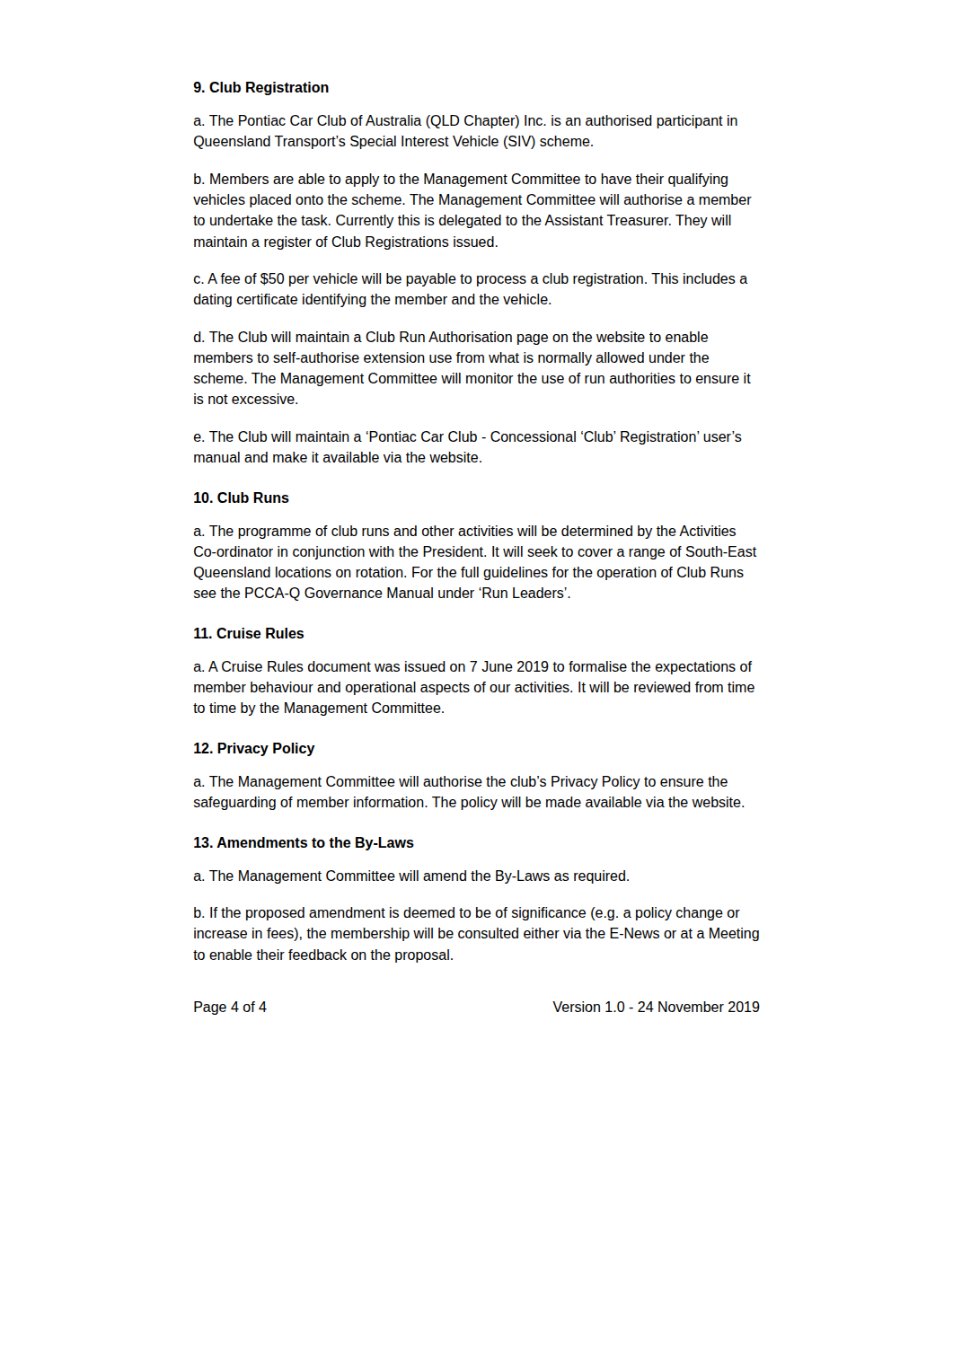9. Club Registration
a. The Pontiac Car Club of Australia (QLD Chapter) Inc. is an authorised participant in Queensland Transport’s Special Interest Vehicle (SIV) scheme.
b. Members are able to apply to the Management Committee to have their qualifying vehicles placed onto the scheme. The Management Committee will authorise a member to undertake the task. Currently this is delegated to the Assistant Treasurer. They will maintain a register of Club Registrations issued.
c. A fee of $50 per vehicle will be payable to process a club registration. This includes a dating certificate identifying the member and the vehicle.
d. The Club will maintain a Club Run Authorisation page on the website to enable members to self-authorise extension use from what is normally allowed under the scheme. The Management Committee will monitor the use of run authorities to ensure it is not excessive.
e. The Club will maintain a ‘Pontiac Car Club - Concessional ‘Club’ Registration’ user’s manual and make it available via the website.
10. Club Runs
a. The programme of club runs and other activities will be determined by the Activities Co-ordinator in conjunction with the President. It will seek to cover a range of South-East Queensland locations on rotation. For the full guidelines for the operation of Club Runs see the PCCA-Q Governance Manual under ‘Run Leaders’.
11. Cruise Rules
a. A Cruise Rules document was issued on 7 June 2019 to formalise the expectations of member behaviour and operational aspects of our activities. It will be reviewed from time to time by the Management Committee.
12. Privacy Policy
a. The Management Committee will authorise the club’s Privacy Policy to ensure the safeguarding of member information. The policy will be made available via the website.
13. Amendments to the By-Laws
a. The Management Committee will amend the By-Laws as required.
b. If the proposed amendment is deemed to be of significance (e.g. a policy change or increase in fees), the membership will be consulted either via the E-News or at a Meeting to enable their feedback on the proposal.
Page 4 of 4 Version 1.0 - 24 November 2019